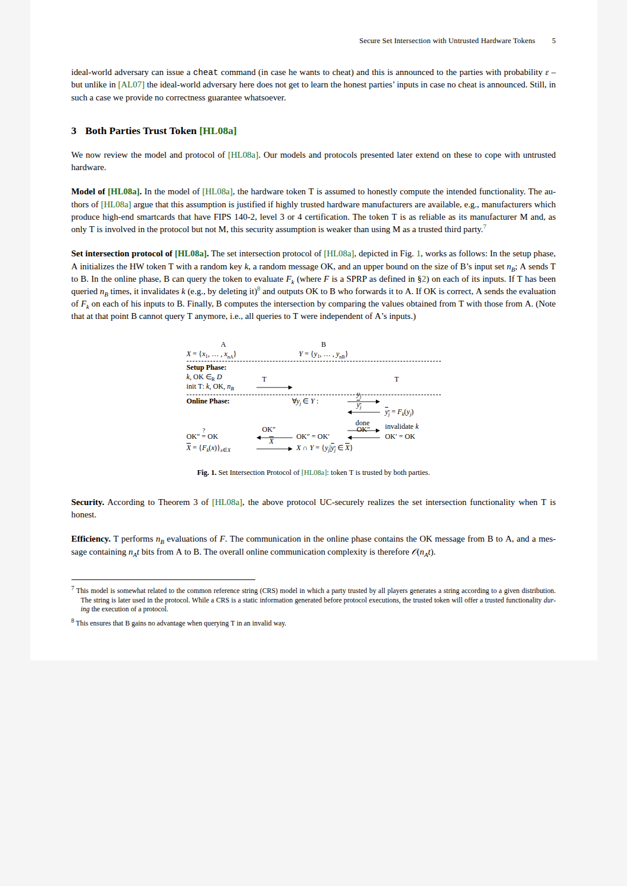Secure Set Intersection with Untrusted Hardware Tokens5
ideal-world adversary can issue a cheat command (in case he wants to cheat) and this is announced to the parties with probability ε – but unlike in [AL07] the ideal-world adversary here does not get to learn the honest parties’ inputs in case no cheat is announced. Still, in such a case we provide no correctness guarantee whatsoever.
3 Both Parties Trust Token [HL08a]
We now review the model and protocol of [HL08a]. Our models and protocols presented later extend on these to cope with untrusted hardware.
Model of [HL08a]. In the model of [HL08a], the hardware token T is assumed to honestly compute the intended functionality. The authors of [HL08a] argue that this assumption is justified if highly trusted hardware manufacturers are available, e.g., manufacturers which produce high-end smartcards that have FIPS 140-2, level 3 or 4 certification. The token T is as reliable as its manufacturer M and, as only T is involved in the protocol but not M, this security assumption is weaker than using M as a trusted third party.7
Set intersection protocol of [HL08a]. The set intersection protocol of [HL08a], depicted in Fig. 1, works as follows: In the setup phase, A initializes the HW token T with a random key k, a random message OK, and an upper bound on the size of B’s input set nB; A sends T to B. In the online phase, B can query the token to evaluate Fk (where F is a SPRP as defined in §2) on each of its inputs. If T has been queried nB times, it invalidates k (e.g., by deleting it)8 and outputs OK to B who forwards it to A. If OK is correct, A sends the evaluation of Fk on each of his inputs to B. Finally, B computes the intersection by comparing the values obtained from T with those from A. (Note that at that point B cannot query T anymore, i.e., all queries to T were independent of A’s inputs.)
A B
X = {x 1, … , xnA} Y = {y 1, … , ynB}
Setup Phase:
k, OK ∈R D
init T: k, OK, nB T T
Online Phase: ∀yj ∈ Y : yj
yj yj = Fk(yj)
done invalidate k
OK″ ?= OK OK″ OK″ = OK′ OK″ OK′ = OK
X = {Fk(x)}x∈X X X ∩ Y = {yj|yj ∈ X}
Fig. 1. Set Intersection Protocol of [HL08a]: token T is trusted by both parties.
Security. According to Theorem 3 of [HL08a], the above protocol UC-securely realizes the set intersection functionality when T is honest.
Efficiency. T performs nB evaluations of F. The communication in the online phase contains the OK message from B to A, and a message containing nAt bits from A to B. The overall online communication complexity is therefore 𝒪(nAt).
7 This model is somewhat related to the common reference string (CRS) model in which a party trusted by all players generates a string according to a given distribution. The string is later used in the protocol. While a CRS is a static information generated before protocol executions, the trusted token will offer a trusted functionality during the execution of a protocol.
8 This ensures that B gains no advantage when querying T in an invalid way.